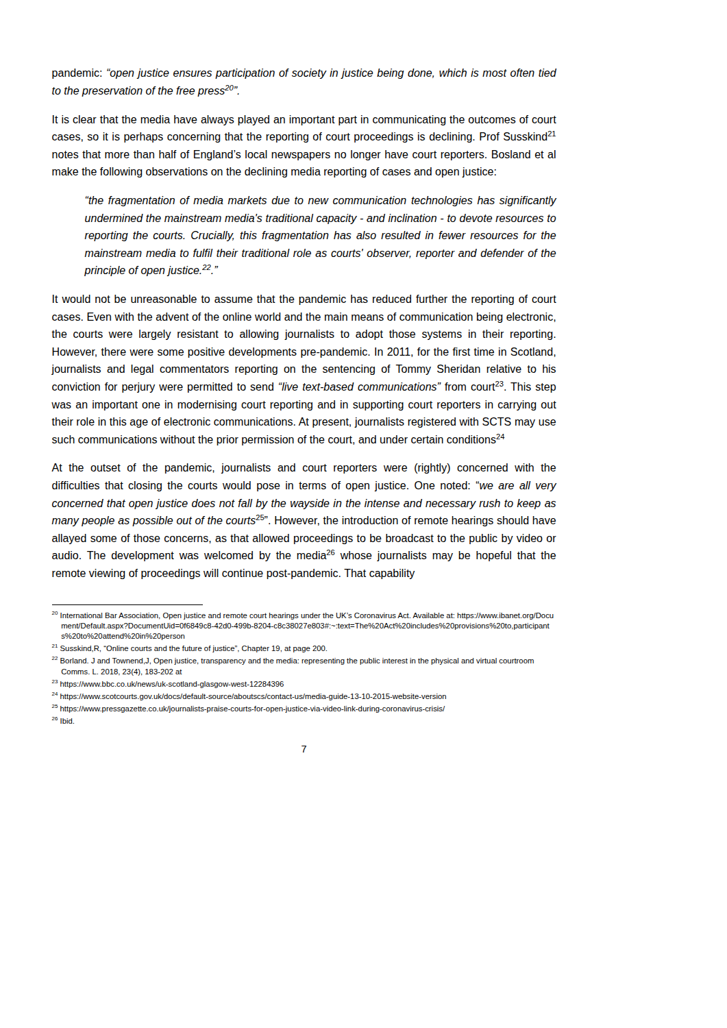pandemic: “open justice ensures participation of society in justice being done, which is most often tied to the preservation of the free press20”.
It is clear that the media have always played an important part in communicating the outcomes of court cases, so it is perhaps concerning that the reporting of court proceedings is declining. Prof Susskind21 notes that more than half of England’s local newspapers no longer have court reporters. Bosland et al make the following observations on the declining media reporting of cases and open justice:
“the fragmentation of media markets due to new communication technologies has significantly undermined the mainstream media's traditional capacity - and inclination - to devote resources to reporting the courts. Crucially, this fragmentation has also resulted in fewer resources for the mainstream media to fulfil their traditional role as courts' observer, reporter and defender of the principle of open justice.22.”
It would not be unreasonable to assume that the pandemic has reduced further the reporting of court cases. Even with the advent of the online world and the main means of communication being electronic, the courts were largely resistant to allowing journalists to adopt those systems in their reporting. However, there were some positive developments pre-pandemic. In 2011, for the first time in Scotland, journalists and legal commentators reporting on the sentencing of Tommy Sheridan relative to his conviction for perjury were permitted to send “live text-based communications” from court23. This step was an important one in modernising court reporting and in supporting court reporters in carrying out their role in this age of electronic communications. At present, journalists registered with SCTS may use such communications without the prior permission of the court, and under certain conditions24
At the outset of the pandemic, journalists and court reporters were (rightly) concerned with the difficulties that closing the courts would pose in terms of open justice. One noted: “we are all very concerned that open justice does not fall by the wayside in the intense and necessary rush to keep as many people as possible out of the courts25”. However, the introduction of remote hearings should have allayed some of those concerns, as that allowed proceedings to be broadcast to the public by video or audio. The development was welcomed by the media26 whose journalists may be hopeful that the remote viewing of proceedings will continue post-pandemic. That capability
20 International Bar Association, Open justice and remote court hearings under the UK’s Coronavirus Act. Available at: https://www.ibanet.org/Document/Default.aspx?DocumentUid=0f6849c8-42d0-499b-8204-c8c38027e803#:~:text=The%20Act%20includes%20provisions%20to,participants%20to%20attend%20in%20person
21 Susskind,R, “Online courts and the future of justice”, Chapter 19, at page 200.
22 Borland. J and Townend,J, Open justice, transparency and the media: representing the public interest in the physical and virtual courtroom Comms. L. 2018, 23(4), 183-202 at
23 https://www.bbc.co.uk/news/uk-scotland-glasgow-west-12284396
24 https://www.scotcourts.gov.uk/docs/default-source/aboutscs/contact-us/media-guide-13-10-2015-website-version
25 https://www.pressgazette.co.uk/journalists-praise-courts-for-open-justice-via-video-link-during-coronavirus-crisis/
26 Ibid.
7